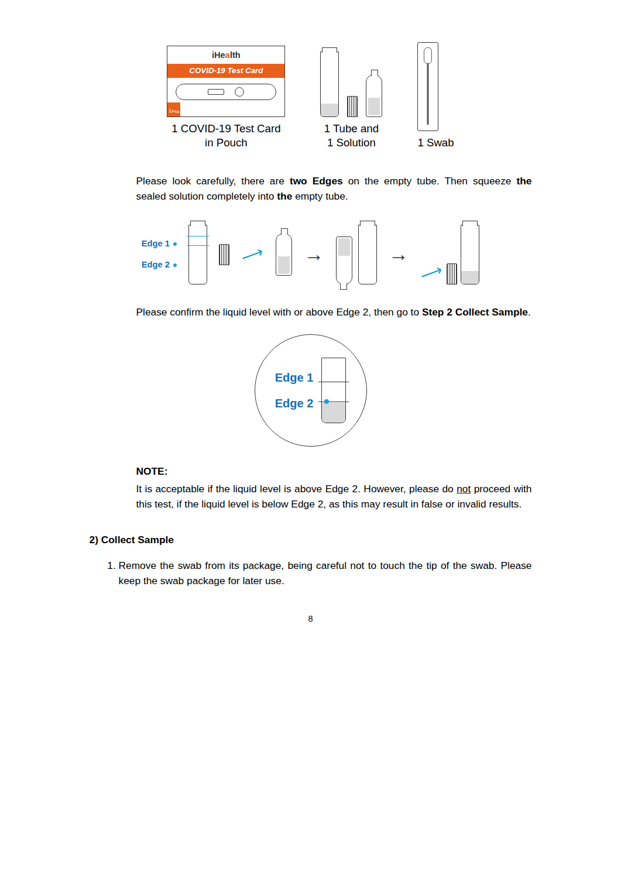iHealth
COVID-19 Test Card
1Pcs
1 COVID-19 Test Card
in Pouch
1 Tube and
1 Solution
1 Swab
Please look carefully, there are two Edges on the empty tube. Then squeeze the sealed solution completely into the empty tube.
Edge 1
Edge 2
⟶
→
→
⟶
Please confirm the liquid level with or above Edge 2, then go to Step 2 Collect Sample.
Edge 1
Edge 2
NOTE:
It is acceptable if the liquid level is above Edge 2. However, please do not proceed with this test, if the liquid level is below Edge 2, as this may result in false or invalid results.
2) Collect Sample
Remove the swab from its package, being careful not to touch the tip of the swab. Please keep the swab package for later use.
8